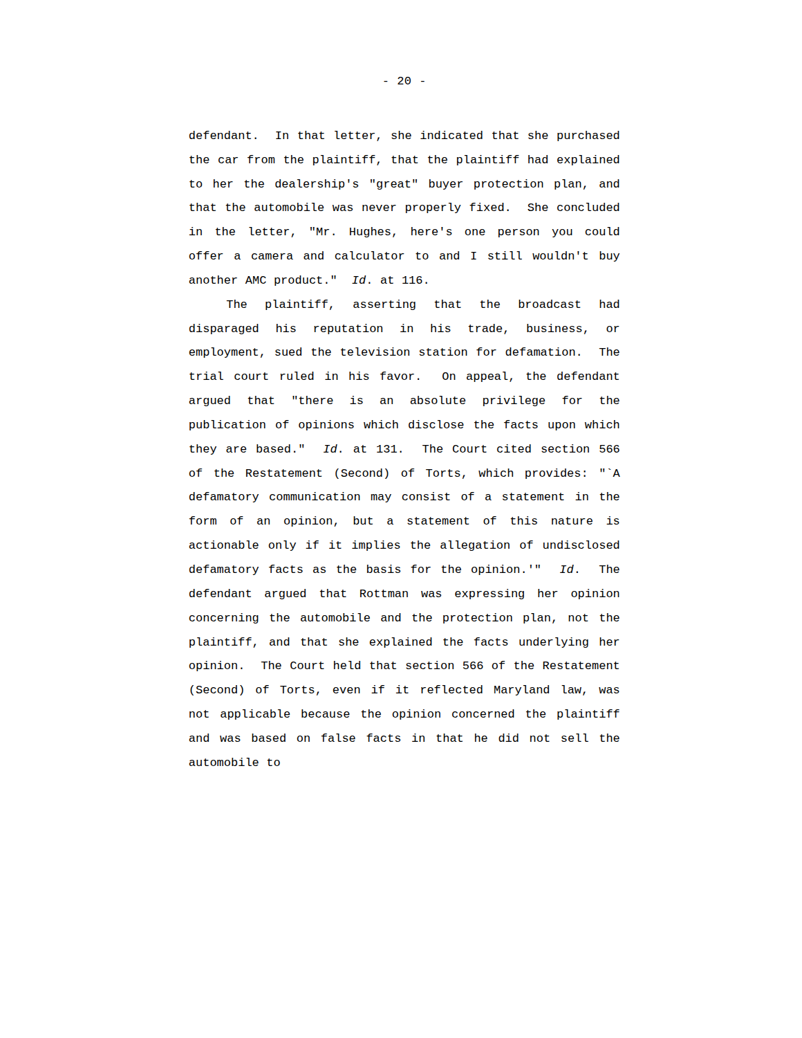- 20 -
defendant. In that letter, she indicated that she purchased the car from the plaintiff, that the plaintiff had explained to her the dealership's "great" buyer protection plan, and that the automobile was never properly fixed. She concluded in the letter, "Mr. Hughes, here's one person you could offer a camera and calculator to and I still wouldn't buy another AMC product." Id. at 116.
The plaintiff, asserting that the broadcast had disparaged his reputation in his trade, business, or employment, sued the television station for defamation. The trial court ruled in his favor. On appeal, the defendant argued that "there is an absolute privilege for the publication of opinions which disclose the facts upon which they are based." Id. at 131. The Court cited section 566 of the Restatement (Second) of Torts, which provides: "`A defamatory communication may consist of a statement in the form of an opinion, but a statement of this nature is actionable only if it implies the allegation of undisclosed defamatory facts as the basis for the opinion.'" Id. The defendant argued that Rottman was expressing her opinion concerning the automobile and the protection plan, not the plaintiff, and that she explained the facts underlying her opinion. The Court held that section 566 of the Restatement (Second) of Torts, even if it reflected Maryland law, was not applicable because the opinion concerned the plaintiff and was based on false facts in that he did not sell the automobile to